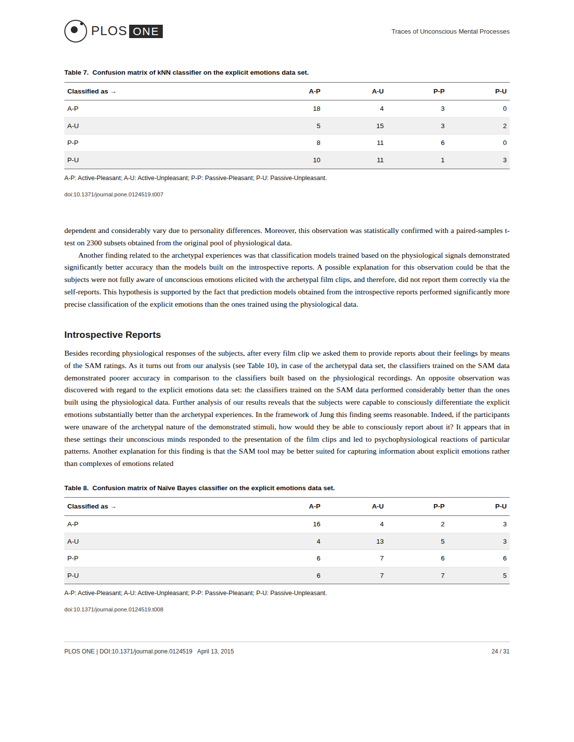PLOSONE
Traces of Unconscious Mental Processes
Table 7. Confusion matrix of kNN classifier on the explicit emotions data set.
| Classified as → | A-P | A-U | P-P | P-U |
| --- | --- | --- | --- | --- |
| A-P | 18 | 4 | 3 | 0 |
| A-U | 5 | 15 | 3 | 2 |
| P-P | 8 | 11 | 6 | 0 |
| P-U | 10 | 11 | 1 | 3 |
A-P: Active-Pleasant; A-U: Active-Unpleasant; P-P: Passive-Pleasant; P-U: Passive-Unpleasant.
doi:10.1371/journal.pone.0124519.t007
dependent and considerably vary due to personality differences. Moreover, this observation was statistically confirmed with a paired-samples t-test on 2300 subsets obtained from the original pool of physiological data.
Another finding related to the archetypal experiences was that classification models trained based on the physiological signals demonstrated significantly better accuracy than the models built on the introspective reports. A possible explanation for this observation could be that the subjects were not fully aware of unconscious emotions elicited with the archetypal film clips, and therefore, did not report them correctly via the self-reports. This hypothesis is supported by the fact that prediction models obtained from the introspective reports performed significantly more precise classification of the explicit emotions than the ones trained using the physiological data.
Introspective Reports
Besides recording physiological responses of the subjects, after every film clip we asked them to provide reports about their feelings by means of the SAM ratings. As it turns out from our analysis (see Table 10), in case of the archetypal data set, the classifiers trained on the SAM data demonstrated poorer accuracy in comparison to the classifiers built based on the physiological recordings. An opposite observation was discovered with regard to the explicit emotions data set: the classifiers trained on the SAM data performed considerably better than the ones built using the physiological data. Further analysis of our results reveals that the subjects were capable to consciously differentiate the explicit emotions substantially better than the archetypal experiences. In the framework of Jung this finding seems reasonable. Indeed, if the participants were unaware of the archetypal nature of the demonstrated stimuli, how would they be able to consciously report about it? It appears that in these settings their unconscious minds responded to the presentation of the film clips and led to psychophysiological reactions of particular patterns. Another explanation for this finding is that the SAM tool may be better suited for capturing information about explicit emotions rather than complexes of emotions related
Table 8. Confusion matrix of Naïve Bayes classifier on the explicit emotions data set.
| Classified as → | A-P | A-U | P-P | P-U |
| --- | --- | --- | --- | --- |
| A-P | 16 | 4 | 2 | 3 |
| A-U | 4 | 13 | 5 | 3 |
| P-P | 6 | 7 | 6 | 6 |
| P-U | 6 | 7 | 7 | 5 |
A-P: Active-Pleasant; A-U: Active-Unpleasant; P-P: Passive-Pleasant; P-U: Passive-Unpleasant.
doi:10.1371/journal.pone.0124519.t008
PLOS ONE | DOI:10.1371/journal.pone.0124519 April 13, 2015
24 / 31